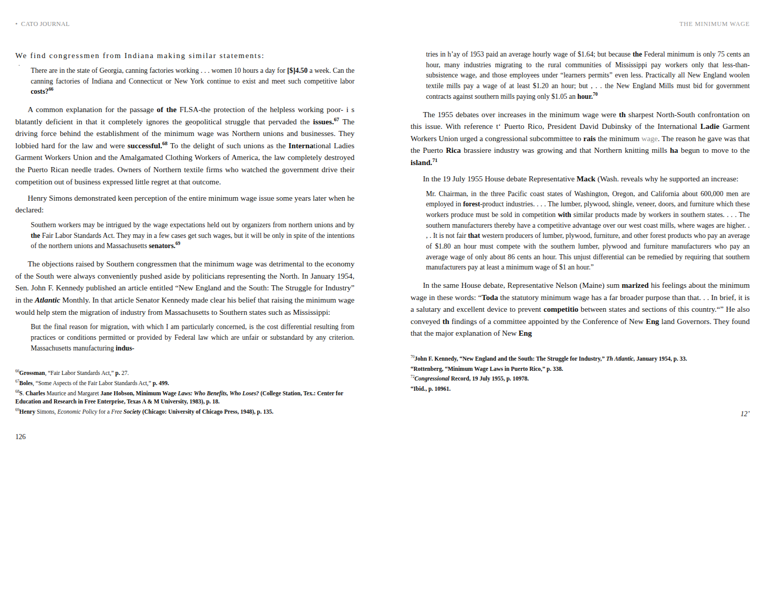.
CATO JOURNAL
We find congressmen from Indiana making similar statements:
There are in the state of Georgia, canning factories working . . . women 10 hours a day for [$]4.50 a week. Can the canning factories of Indiana and Connecticut or New York continue to exist and meet such competitive labor costs?66
A common explanation for the passage of the FLSA-the protection of the helpless working poor- i s blatantly deficient in that it completely ignores the geopolitical struggle that pervaded the issues.67 The driving force behind the establishment of the minimum wage was Northern unions and businesses. They lobbied hard for the law and were successful.68 To the delight of such unions as the International Ladies Garment Workers Union and the Amalgamated Clothing Workers of America, the law completely destroyed the Puerto Rican needle trades. Owners of Northern textile firms who watched the government drive their competition out of business expressed little regret at that outcome.
Henry Simons demonstrated keen perception of the entire minimum wage issue some years later when he declared:
Southern workers may be intrigued by the wage expectations held out by organizers from northern unions and by the Fair Labor Standards Act. They may in a few cases get such wages, but it will be only in spite of the intentions of the northern unions and Massachusetts senators.69
The objections raised by Southern congressmen that the minimum wage was detrimental to the economy of the South were always conveniently pushed aside by politicians representing the North. In January 1954, Sen. John F. Kennedy published an article entitled “New England and the South: The Struggle for Industry” in the Atlantic Monthly. In that article Senator Kennedy made clear his belief that raising the minimum wage would help stem the migration of industry from Massachusetts to Southern states such as Mississippi:
But the final reason for migration, with which I am particularly concerned, is the cost differential resulting from practices or conditions permitted or provided by Federal law which are unfair or substandard by any criterion. Massachusetts manufacturing indus-
66Grossman, “Fair Labor Standards Act,” p. 27.
67Boles, “Some Aspects of the Fair Labor Standards Act,” p. 499.
68S. Charles Maurice and Margaret Jane Hobson, Minimum Wage Laws: Who Benefits, Who Loses? (College Station, Tex.: Center for Education and Research in Free Enterprise, Texas A & M University, 1983), p. 18.
69Henry Simons, Economic Policy for a Free Society (Chicago: University of Chicago Press, 1948), p. 135.
126
THE MINIMUM WAGE
tries in h’ay of 1953 paid an average hourly wage of $1.64; but because the Federal minimum is only 75 cents an hour, many industries migrating to the rural communities of Mississippi pay workers only that less-than-subsistence wage, and those employees under “learners permits” even less. Practically all New England woolen textile mills pay a wage of at least $1.20 an hour; but , . . the New England Mills must bid for government contracts against southern mills paying only $1.05 an hour.70
The 1955 debates over increases in the minimum wage were th sharpest North-South confrontation on this issue. With reference t‘ Puerto Rico, President David Dubinsky of the International Ladie Garment Workers Union urged a congressional subcommittee to rais the minimum wage. The reason he gave was that the Puerto Rica brassiere industry was growing and that Northern knitting mills ha begun to move to the island.71
In the 19 July 1955 House debate Representative Mack (Wash. reveals why he supported an increase:
Mr. Chairman, in the three Pacific coast states of Washington, Oregon, and California about 600,000 men are employed in forest-product industries. . . . The lumber, plywood, shingle, veneer, doors, and furniture which these workers produce must be sold in competition with similar products made by workers in southern states. . . . The southern manufacturers thereby have a competitive advantage over our west coast mills, where wages are higher. . , . It is not fair that western producers of lumber, plywood, furniture, and other forest products who pay an average of $1.80 an hour must compete with the southern lumber, plywood and furniture manufacturers who pay an average wage of only about 86 cents an hour. This unjust differential can be remedied by requiring that southern manufacturers pay at least a minimum wage of $1 an hour.”
In the same House debate, Representative Nelson (Maine) sum marized his feelings about the minimum wage in these words: “Toda the statutory minimum wage has a far broader purpose than that. . . In brief, it is a salutary and excellent device to prevent competitio between states and sections of this country.“” He also conveyed th findings of a committee appointed by the Conference of New Eng land Governors. They found that the major explanation of New Eng
70John F. Kennedy, “New England and the South: The Struggle for Industry,” Th Atlantic, January 1954, p. 33.
“Rottenberg, “Minimum Wage Laws in Puerto Rico,” p. 338.
72Congressional Record, 19 July 1955, p. 10978.
“Ibid., p. 10961.
12’